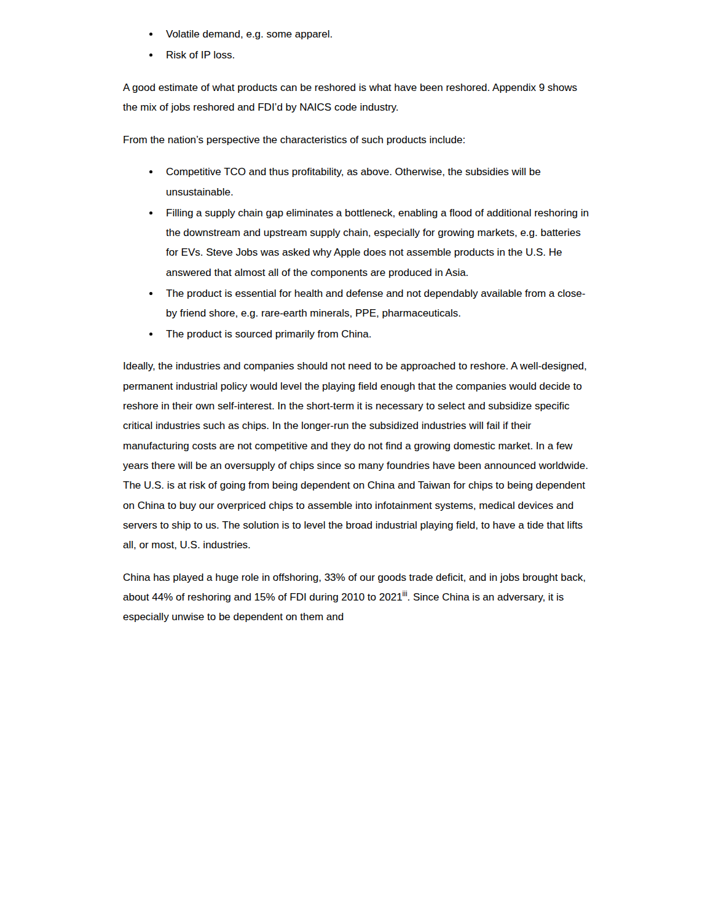Volatile demand, e.g. some apparel.
Risk of IP loss.
A good estimate of what products can be reshored is what have been reshored. Appendix 9 shows the mix of jobs reshored and FDI’d by NAICS code industry.
From the nation’s perspective the characteristics of such products include:
Competitive TCO and thus profitability, as above. Otherwise, the subsidies will be unsustainable.
Filling a supply chain gap eliminates a bottleneck, enabling a flood of additional reshoring in the downstream and upstream supply chain, especially for growing markets, e.g. batteries for EVs. Steve Jobs was asked why Apple does not assemble products in the U.S. He answered that almost all of the components are produced in Asia.
The product is essential for health and defense and not dependably available from a close-by friend shore, e.g. rare-earth minerals, PPE, pharmaceuticals.
The product is sourced primarily from China.
Ideally, the industries and companies should not need to be approached to reshore. A well-designed, permanent industrial policy would level the playing field enough that the companies would decide to reshore in their own self-interest. In the short-term it is necessary to select and subsidize specific critical industries such as chips. In the longer-run the subsidized industries will fail if their manufacturing costs are not competitive and they do not find a growing domestic market. In a few years there will be an oversupply of chips since so many foundries have been announced worldwide. The U.S. is at risk of going from being dependent on China and Taiwan for chips to being dependent on China to buy our overpriced chips to assemble into infotainment systems, medical devices and servers to ship to us. The solution is to level the broad industrial playing field, to have a tide that lifts all, or most, U.S. industries.
China has played a huge role in offshoring, 33% of our goods trade deficit, and in jobs brought back, about 44% of reshoring and 15% of FDI during 2010 to 2021iii. Since China is an adversary, it is especially unwise to be dependent on them and